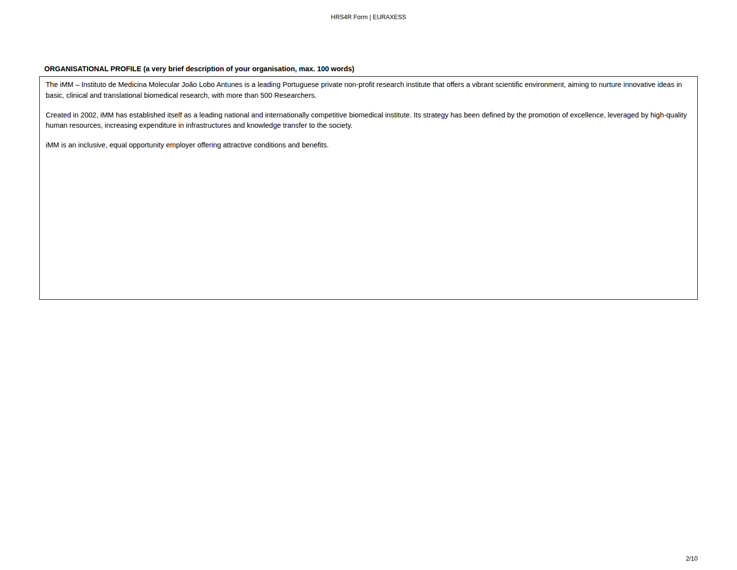HRS4R Form | EURAXESS
ORGANISATIONAL PROFILE (a very brief description of your organisation, max. 100 words)
The iMM – Instituto de Medicina Molecular João Lobo Antunes is a leading Portuguese private non-profit research institute that offers a vibrant scientific environment, aiming to nurture innovative ideas in basic, clinical and translational biomedical research, with more than 500 Researchers.
Created in 2002, iMM has established itself as a leading national and internationally competitive biomedical institute. Its strategy has been defined by the promotion of excellence, leveraged by high-quality human resources, increasing expenditure in infrastructures and knowledge transfer to the society.
iMM is an inclusive, equal opportunity employer offering attractive conditions and benefits.
2/10